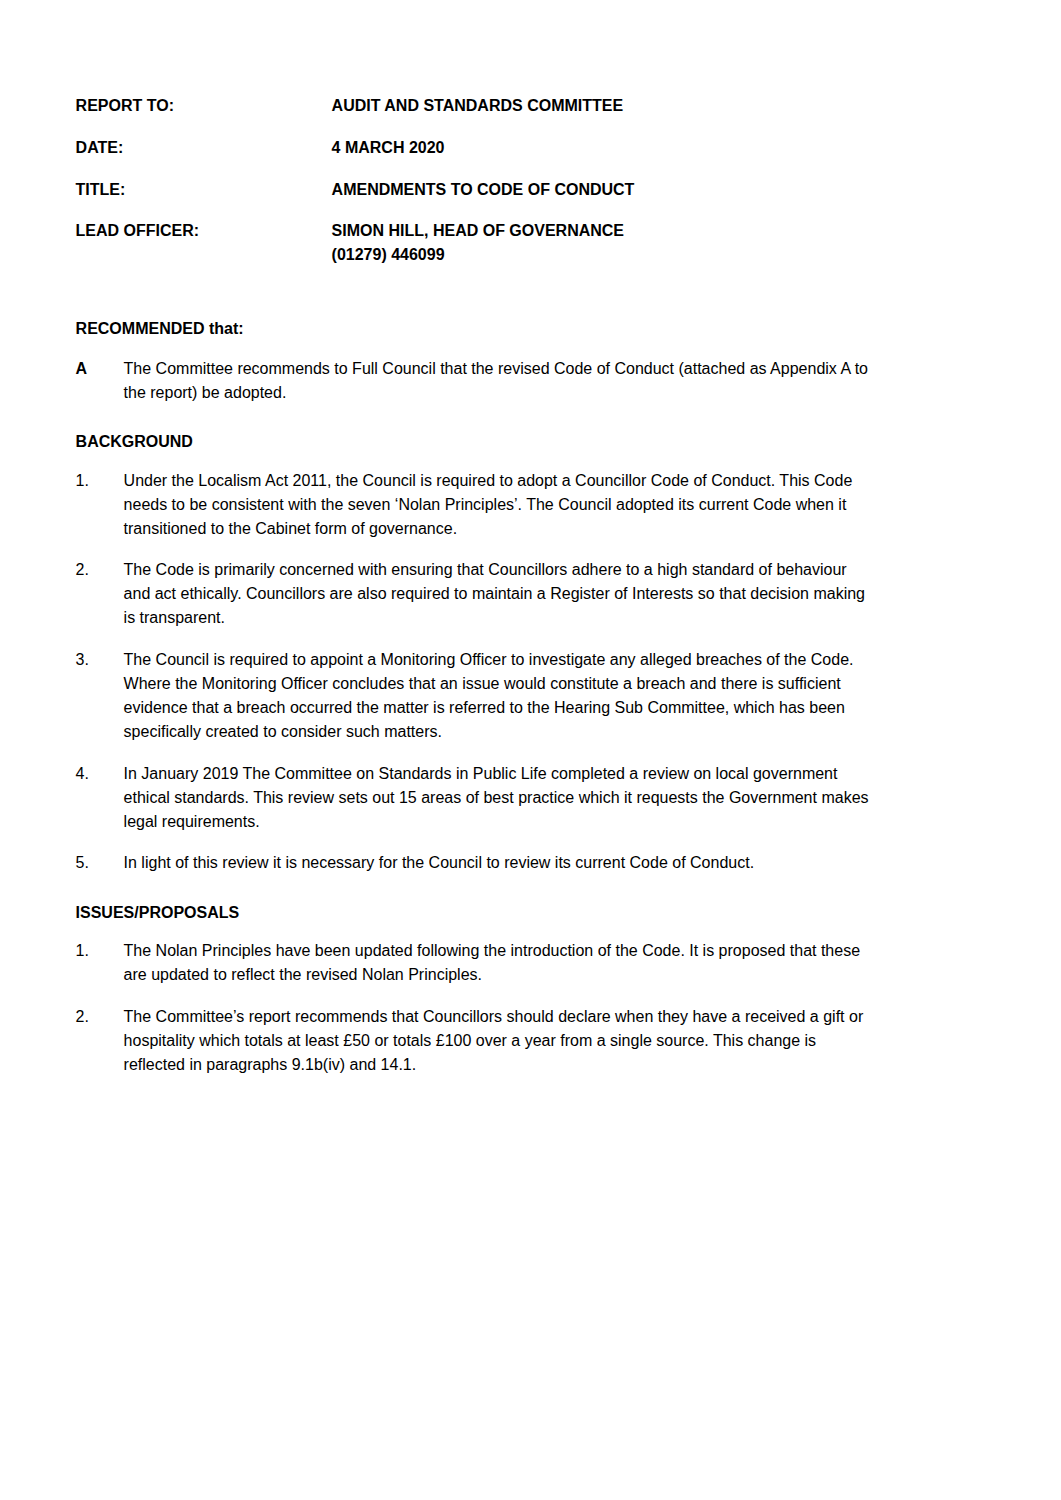| REPORT TO: | AUDIT AND STANDARDS COMMITTEE |
| DATE: | 4 MARCH 2020 |
| TITLE: | AMENDMENTS TO CODE OF CONDUCT |
| LEAD OFFICER: | SIMON HILL, HEAD OF GOVERNANCE (01279) 446099 |
RECOMMENDED that:
The Committee recommends to Full Council that the revised Code of Conduct (attached as Appendix A to the report) be adopted.
BACKGROUND
Under the Localism Act 2011, the Council is required to adopt a Councillor Code of Conduct. This Code needs to be consistent with the seven ‘Nolan Principles’. The Council adopted its current Code when it transitioned to the Cabinet form of governance.
The Code is primarily concerned with ensuring that Councillors adhere to a high standard of behaviour and act ethically. Councillors are also required to maintain a Register of Interests so that decision making is transparent.
The Council is required to appoint a Monitoring Officer to investigate any alleged breaches of the Code. Where the Monitoring Officer concludes that an issue would constitute a breach and there is sufficient evidence that a breach occurred the matter is referred to the Hearing Sub Committee, which has been specifically created to consider such matters.
In January 2019 The Committee on Standards in Public Life completed a review on local government ethical standards. This review sets out 15 areas of best practice which it requests the Government makes legal requirements.
In light of this review it is necessary for the Council to review its current Code of Conduct.
ISSUES/PROPOSALS
The Nolan Principles have been updated following the introduction of the Code. It is proposed that these are updated to reflect the revised Nolan Principles.
The Committee’s report recommends that Councillors should declare when they have a received a gift or hospitality which totals at least £50 or totals £100 over a year from a single source. This change is reflected in paragraphs 9.1b(iv) and 14.1.